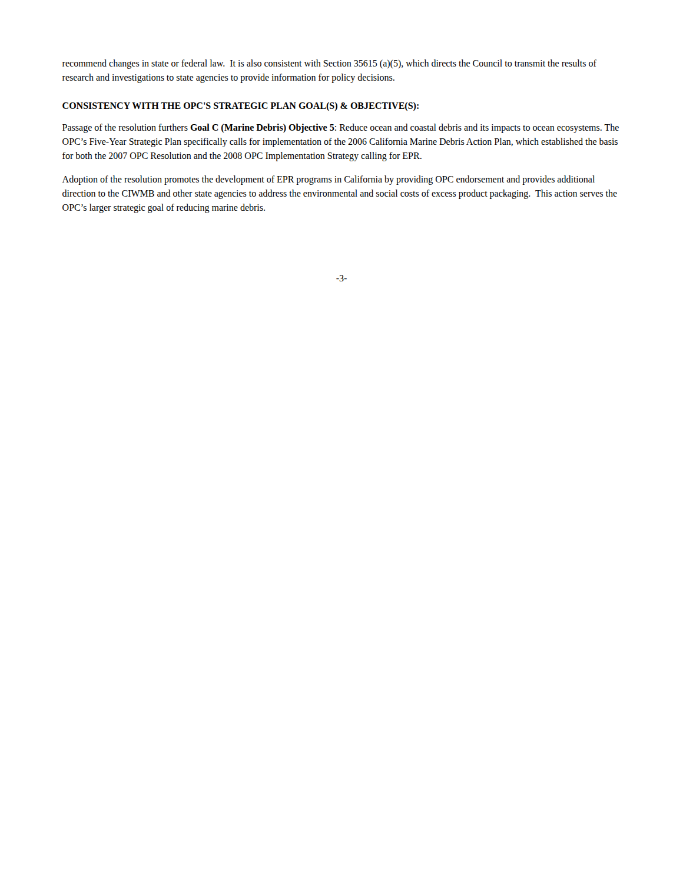recommend changes in state or federal law. It is also consistent with Section 35615 (a)(5), which directs the Council to transmit the results of research and investigations to state agencies to provide information for policy decisions.
CONSISTENCY WITH THE OPC'S STRATEGIC PLAN GOAL(S) & OBJECTIVE(S):
Passage of the resolution furthers Goal C (Marine Debris) Objective 5: Reduce ocean and coastal debris and its impacts to ocean ecosystems. The OPC’s Five-Year Strategic Plan specifically calls for implementation of the 2006 California Marine Debris Action Plan, which established the basis for both the 2007 OPC Resolution and the 2008 OPC Implementation Strategy calling for EPR.
Adoption of the resolution promotes the development of EPR programs in California by providing OPC endorsement and provides additional direction to the CIWMB and other state agencies to address the environmental and social costs of excess product packaging. This action serves the OPC’s larger strategic goal of reducing marine debris.
-3-